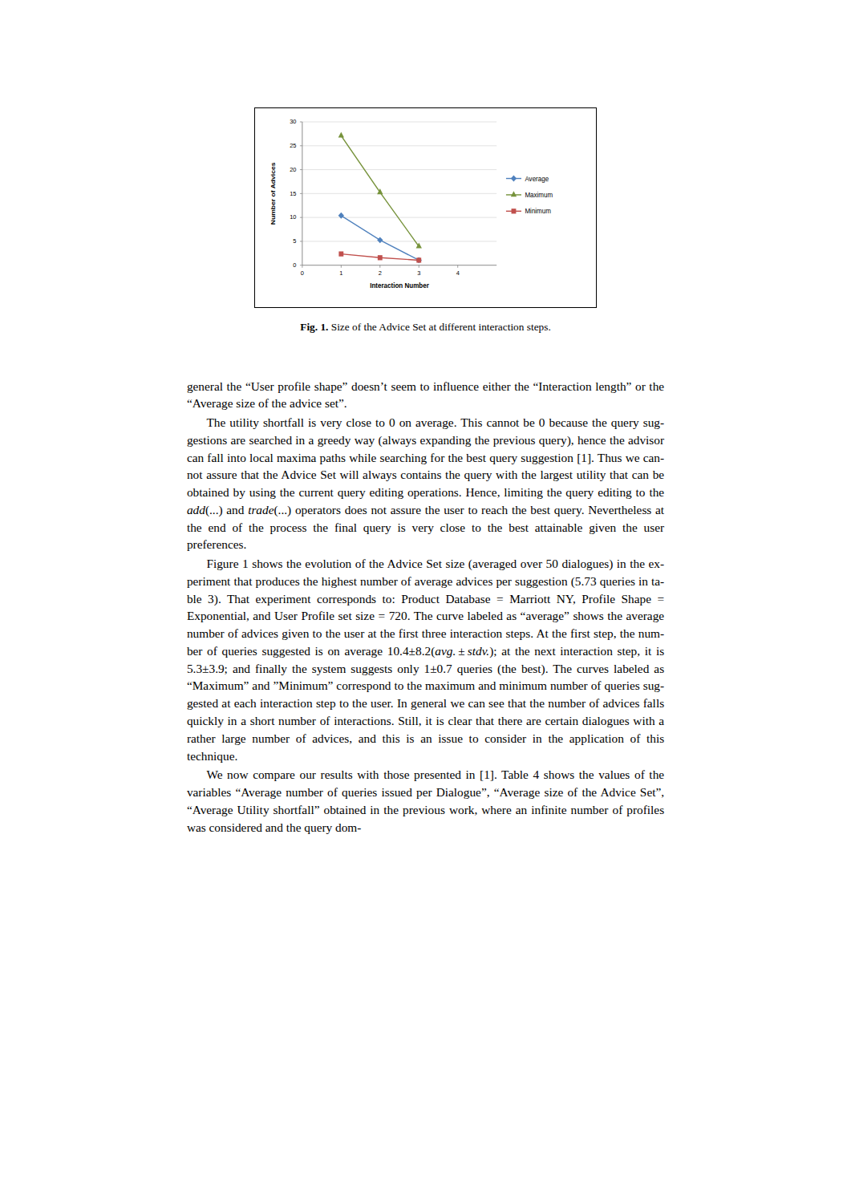30 25 20 15 10 5 0 0 1 2 3 4 Interaction Number Number of Advices Average Maximum Minimum
Fig. 1. Size of the Advice Set at different interaction steps.
general the “User profile shape” doesn’t seem to influence either the “Interaction length” or the “Average size of the advice set”.
The utility shortfall is very close to 0 on average. This cannot be 0 because the query suggestions are searched in a greedy way (always expanding the previous query), hence the advisor can fall into local maxima paths while searching for the best query suggestion [1]. Thus we cannot assure that the Advice Set will always contains the query with the largest utility that can be obtained by using the current query editing operations. Hence, limiting the query editing to the add(...) and trade(...) operators does not assure the user to reach the best query. Nevertheless at the end of the process the final query is very close to the best attainable given the user preferences.
Figure 1 shows the evolution of the Advice Set size (averaged over 50 dialogues) in the experiment that produces the highest number of average advices per suggestion (5.73 queries in table 3). That experiment corresponds to: Product Database = Marriott NY, Profile Shape = Exponential, and User Profile set size = 720. The curve labeled as “average” shows the average number of advices given to the user at the first three interaction steps. At the first step, the number of queries suggested is on average 10.4±8.2(avg. ± stdv.); at the next interaction step, it is 5.3±3.9; and finally the system suggests only 1±0.7 queries (the best). The curves labeled as “Maximum” and ”Minimum” correspond to the maximum and minimum number of queries suggested at each interaction step to the user. In general we can see that the number of advices falls quickly in a short number of interactions. Still, it is clear that there are certain dialogues with a rather large number of advices, and this is an issue to consider in the application of this technique.
We now compare our results with those presented in [1]. Table 4 shows the values of the variables “Average number of queries issued per Dialogue”, “Average size of the Advice Set”, “Average Utility shortfall” obtained in the previous work, where an infinite number of profiles was considered and the query dom-